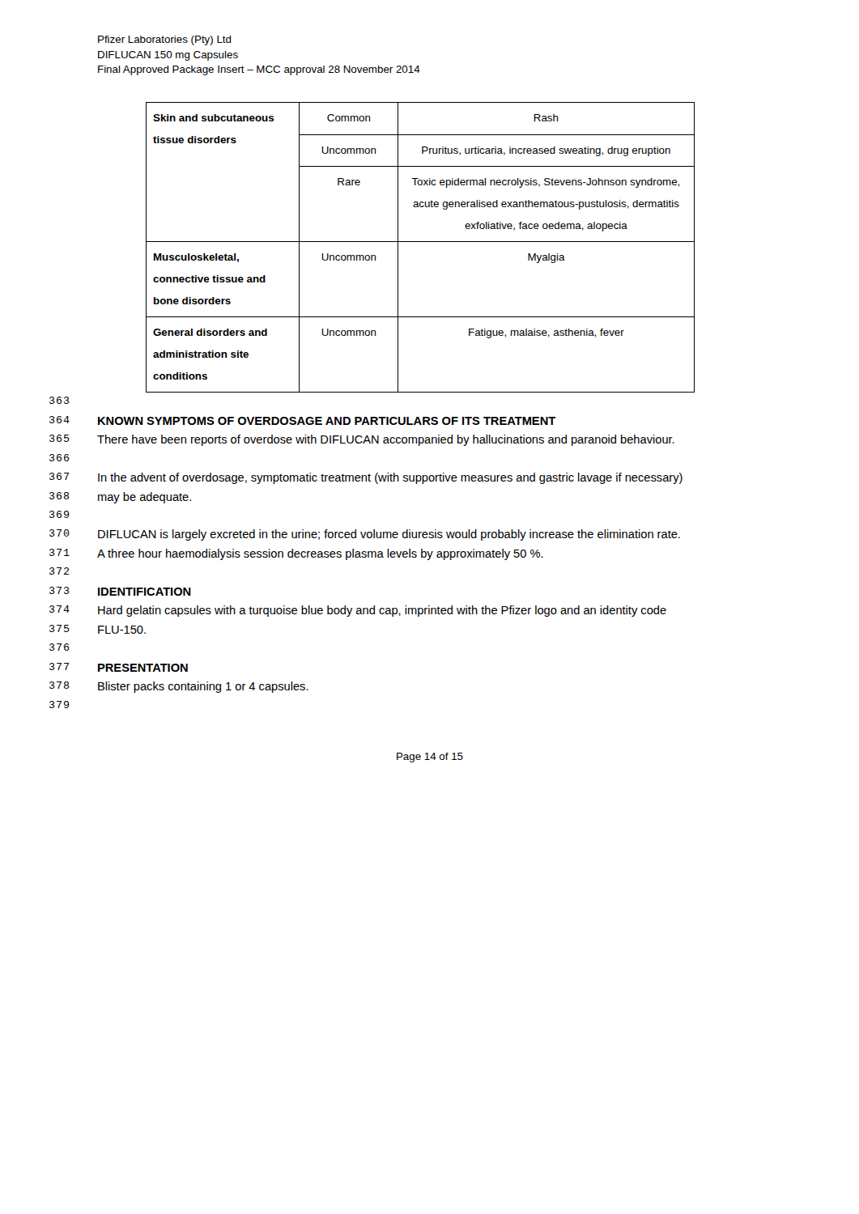Pfizer Laboratories (Pty) Ltd
DIFLUCAN 150 mg Capsules
Final Approved Package Insert – MCC approval 28 November 2014
| Skin and subcutaneous tissue disorders | Common | Rash |
| Uncommon | Pruritus, urticaria, increased sweating, drug eruption |
| Rare | Toxic epidermal necrolysis, Stevens-Johnson syndrome, acute generalised exanthematous-pustulosis, dermatitis exfoliative, face oedema, alopecia |
| Musculoskeletal, connective tissue and bone disorders | Uncommon | Myalgia |
| General disorders and administration site conditions | Uncommon | Fatigue, malaise, asthenia, fever |
363
364
KNOWN SYMPTOMS OF OVERDOSAGE AND PARTICULARS OF ITS TREATMENT
365
There have been reports of overdose with DIFLUCAN accompanied by hallucinations and paranoid behaviour.
366
367
In the advent of overdosage, symptomatic treatment (with supportive measures and gastric lavage if necessary)
368
may be adequate.
369
370
DIFLUCAN is largely excreted in the urine; forced volume diuresis would probably increase the elimination rate.
371
A three hour haemodialysis session decreases plasma levels by approximately 50 %.
372
373
IDENTIFICATION
374
Hard gelatin capsules with a turquoise blue body and cap, imprinted with the Pfizer logo and an identity code
375
FLU-150.
376
377
PRESENTATION
378
Blister packs containing 1 or 4 capsules.
379
Page 14 of 15